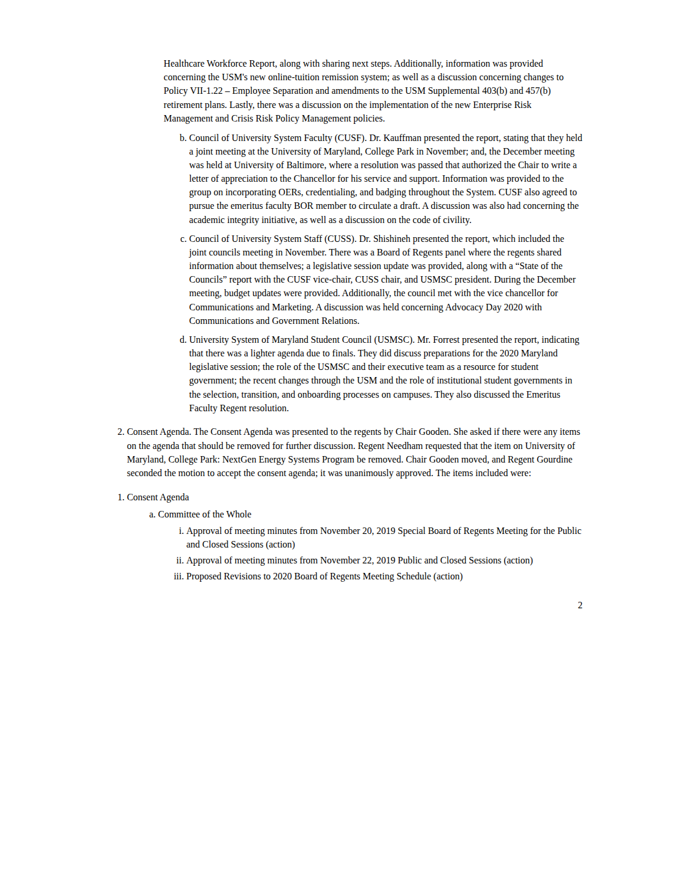Healthcare Workforce Report, along with sharing next steps. Additionally, information was provided concerning the USM's new online-tuition remission system; as well as a discussion concerning changes to Policy VII-1.22 – Employee Separation and amendments to the USM Supplemental 403(b) and 457(b) retirement plans. Lastly, there was a discussion on the implementation of the new Enterprise Risk Management and Crisis Risk Policy Management policies.
Council of University System Faculty (CUSF). Dr. Kauffman presented the report, stating that they held a joint meeting at the University of Maryland, College Park in November; and, the December meeting was held at University of Baltimore, where a resolution was passed that authorized the Chair to write a letter of appreciation to the Chancellor for his service and support. Information was provided to the group on incorporating OERs, credentialing, and badging throughout the System. CUSF also agreed to pursue the emeritus faculty BOR member to circulate a draft. A discussion was also had concerning the academic integrity initiative, as well as a discussion on the code of civility.
Council of University System Staff (CUSS). Dr. Shishineh presented the report, which included the joint councils meeting in November. There was a Board of Regents panel where the regents shared information about themselves; a legislative session update was provided, along with a “State of the Councils” report with the CUSF vice-chair, CUSS chair, and USMSC president. During the December meeting, budget updates were provided. Additionally, the council met with the vice chancellor for Communications and Marketing. A discussion was held concerning Advocacy Day 2020 with Communications and Government Relations.
University System of Maryland Student Council (USMSC). Mr. Forrest presented the report, indicating that there was a lighter agenda due to finals. They did discuss preparations for the 2020 Maryland legislative session; the role of the USMSC and their executive team as a resource for student government; the recent changes through the USM and the role of institutional student governments in the selection, transition, and onboarding processes on campuses. They also discussed the Emeritus Faculty Regent resolution.
Consent Agenda. The Consent Agenda was presented to the regents by Chair Gooden. She asked if there were any items on the agenda that should be removed for further discussion. Regent Needham requested that the item on University of Maryland, College Park: NextGen Energy Systems Program be removed. Chair Gooden moved, and Regent Gourdine seconded the motion to accept the consent agenda; it was unanimously approved. The items included were:
Consent Agenda
Committee of the Whole
Approval of meeting minutes from November 20, 2019 Special Board of Regents Meeting for the Public and Closed Sessions (action)
Approval of meeting minutes from November 22, 2019 Public and Closed Sessions (action)
Proposed Revisions to 2020 Board of Regents Meeting Schedule (action)
2